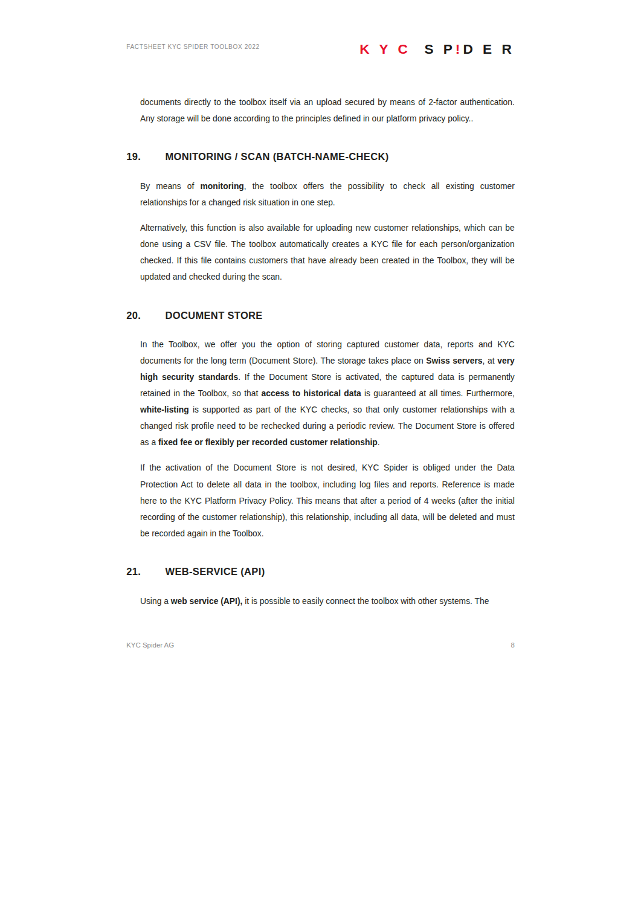Factsheet KYC Spider Toolbox 2022
K Y C S P!D E R
documents directly to the toolbox itself via an upload secured by means of 2-factor authentication. Any storage will be done according to the principles defined in our platform privacy policy..
19. MONITORING / SCAN (BATCH-NAME-CHECK)
By means of monitoring, the toolbox offers the possibility to check all existing customer relationships for a changed risk situation in one step.
Alternatively, this function is also available for uploading new customer relationships, which can be done using a CSV file. The toolbox automatically creates a KYC file for each person/organization checked. If this file contains customers that have already been created in the Toolbox, they will be updated and checked during the scan.
20. DOCUMENT STORE
In the Toolbox, we offer you the option of storing captured customer data, reports and KYC documents for the long term (Document Store). The storage takes place on Swiss servers, at very high security standards. If the Document Store is activated, the captured data is permanently retained in the Toolbox, so that access to historical data is guaranteed at all times. Furthermore, white-listing is supported as part of the KYC checks, so that only customer relationships with a changed risk profile need to be rechecked during a periodic review. The Document Store is offered as a fixed fee or flexibly per recorded customer relationship.
If the activation of the Document Store is not desired, KYC Spider is obliged under the Data Protection Act to delete all data in the toolbox, including log files and reports. Reference is made here to the KYC Platform Privacy Policy. This means that after a period of 4 weeks (after the initial recording of the customer relationship), this relationship, including all data, will be deleted and must be recorded again in the Toolbox.
21. WEB-SERVICE (API)
Using a web service (API), it is possible to easily connect the toolbox with other systems. The
KYC Spider AG 8